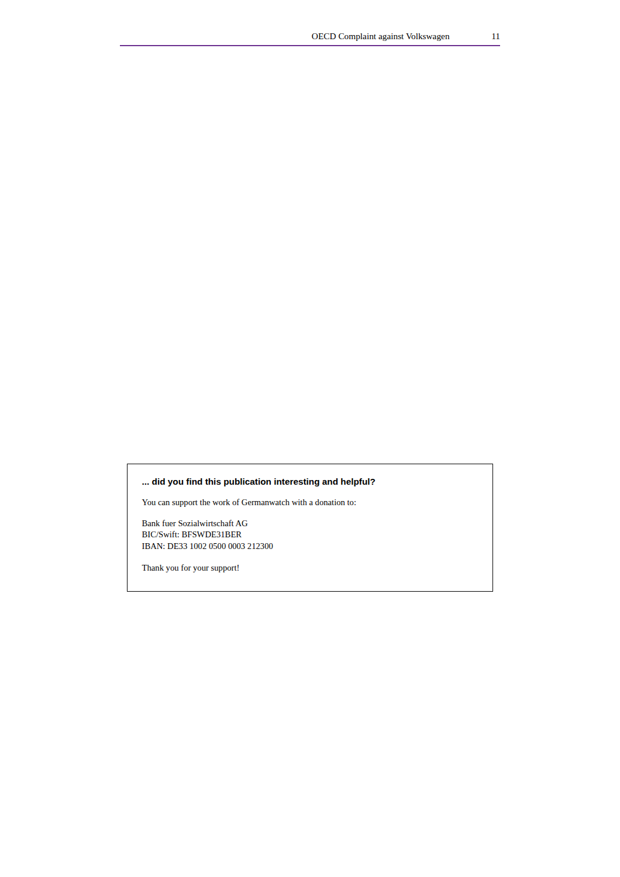OECD Complaint against Volkswagen 11
... did you find this publication interesting and helpful?
You can support the work of Germanwatch with a donation to:
Bank fuer Sozialwirtschaft AG
BIC/Swift: BFSWDE31BER
IBAN: DE33 1002 0500 0003 212300
Thank you for your support!